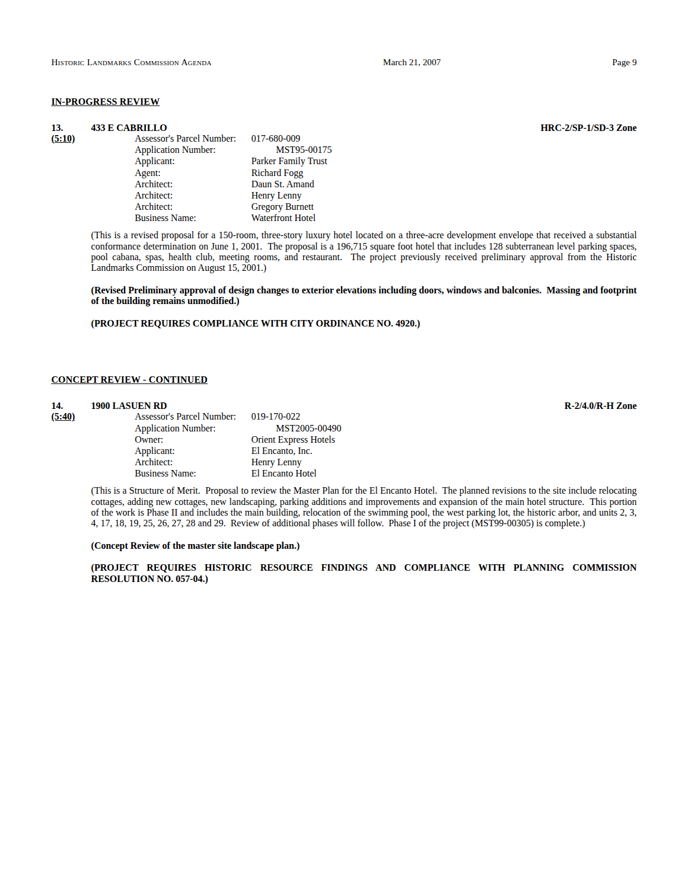Historic Landmarks Commission Agenda
March 21, 2007
Page 9
IN-PROGRESS REVIEW
13. 433 E CABRILLO HRC-2/SP-1/SD-3 Zone
(5:10)
| Assessor's Parcel Number: | 017-680-009 |
| Application Number: | MST95-00175 |
| Applicant: | Parker Family Trust |
| Agent: | Richard Fogg |
| Architect: | Daun St. Amand |
| Architect: | Henry Lenny |
| Architect: | Gregory Burnett |
| Business Name: | Waterfront Hotel |
(This is a revised proposal for a 150-room, three-story luxury hotel located on a three-acre development envelope that received a substantial conformance determination on June 1, 2001. The proposal is a 196,715 square foot hotel that includes 128 subterranean level parking spaces, pool cabana, spas, health club, meeting rooms, and restaurant. The project previously received preliminary approval from the Historic Landmarks Commission on August 15, 2001.)
(Revised Preliminary approval of design changes to exterior elevations including doors, windows and balconies. Massing and footprint of the building remains unmodified.)
(PROJECT REQUIRES COMPLIANCE WITH CITY ORDINANCE NO. 4920.)
CONCEPT REVIEW - CONTINUED
14. 1900 LASUEN RD R-2/4.0/R-H Zone
(5:40)
| Assessor's Parcel Number: | 019-170-022 |
| Application Number: | MST2005-00490 |
| Owner: | Orient Express Hotels |
| Applicant: | El Encanto, Inc. |
| Architect: | Henry Lenny |
| Business Name: | El Encanto Hotel |
(This is a Structure of Merit. Proposal to review the Master Plan for the El Encanto Hotel. The planned revisions to the site include relocating cottages, adding new cottages, new landscaping, parking additions and improvements and expansion of the main hotel structure. This portion of the work is Phase II and includes the main building, relocation of the swimming pool, the west parking lot, the historic arbor, and units 2, 3, 4, 17, 18, 19, 25, 26, 27, 28 and 29. Review of additional phases will follow. Phase I of the project (MST99-00305) is complete.)
(Concept Review of the master site landscape plan.)
(PROJECT REQUIRES HISTORIC RESOURCE FINDINGS AND COMPLIANCE WITH PLANNING COMMISSION RESOLUTION NO. 057-04.)